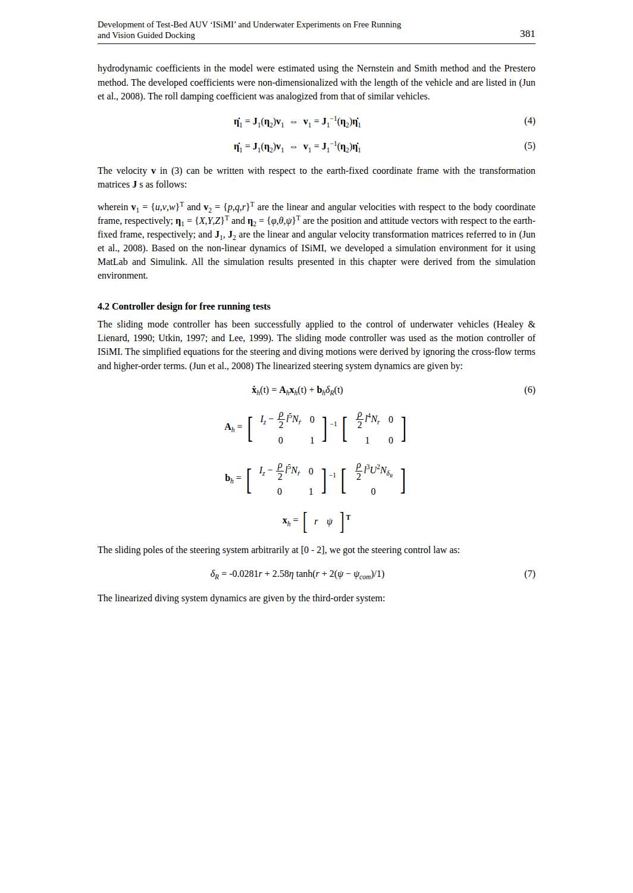Development of Test-Bed AUV ‘ISiMI’ and Underwater Experiments on Free Running
and Vision Guided Docking
381
hydrodynamic coefficients in the model were estimated using the Nernstein and Smith method and the Prestero method. The developed coefficients were non-dimensionalized with the length of the vehicle and are listed in (Jun et al., 2008). The roll damping coefficient was analogized from that of similar vehicles.
η̇1 = J1(η2)v1 ⇔ v1 = J1−1(η2)η̇1
(4)
η̇1 = J1(η2)v1 ⇔ v1 = J1−1(η2)η̇1
(5)
The velocity v in (3) can be written with respect to the earth-fixed coordinate frame with the transformation matrices J s as follows:
wherein v1 = {u,v,w}T and v2 = {p,q,r}T are the linear and angular velocities with respect to the body coordinate frame, respectively; η1 = {X,Y,Z}T and η2 = {φ,θ,ψ}T are the position and attitude vectors with respect to the earth-fixed frame, respectively; and J1, J2 are the linear and angular velocity transformation matrices referred to in (Jun et al., 2008). Based on the non-linear dynamics of ISiMI, we developed a simulation environment for it using MatLab and Simulink. All the simulation results presented in this chapter were derived from the simulation environment.
4.2 Controller design for free running tests
The sliding mode controller has been successfully applied to the control of underwater vehicles (Healey & Lienard, 1990; Utkin, 1997; and Lee, 1999). The sliding mode controller was used as the motion controller of ISiMI. The simplified equations for the steering and diving motions were derived by ignoring the cross-flow terms and higher-order terms. (Jun et al., 2008) The linearized steering system dynamics are given by:
ẋh(t) = Ahxh(t) + bhδR(t)
(6)
Ah = [
| I z − ρ 2 l 5 N ṙ | 0 |
| 0 | 1 |
] −1 [
| ρ 2 l 4 N r | 0 |
| 1 | 0 |
]
bh = [
| I z − ρ 2 l 5 N ṙ | 0 |
| 0 | 1 |
] −1 [
| ρ 2 l 3 U 2 N δ R |
| 0 |
]
xh = [
| r | ψ |
] T
The sliding poles of the steering system arbitrarily at [0 - 2], we got the steering control law as:
δR = -0.0281r + 2.58η tanh(r + 2(ψ − ψcom)/1)
(7)
The linearized diving system dynamics are given by the third-order system: